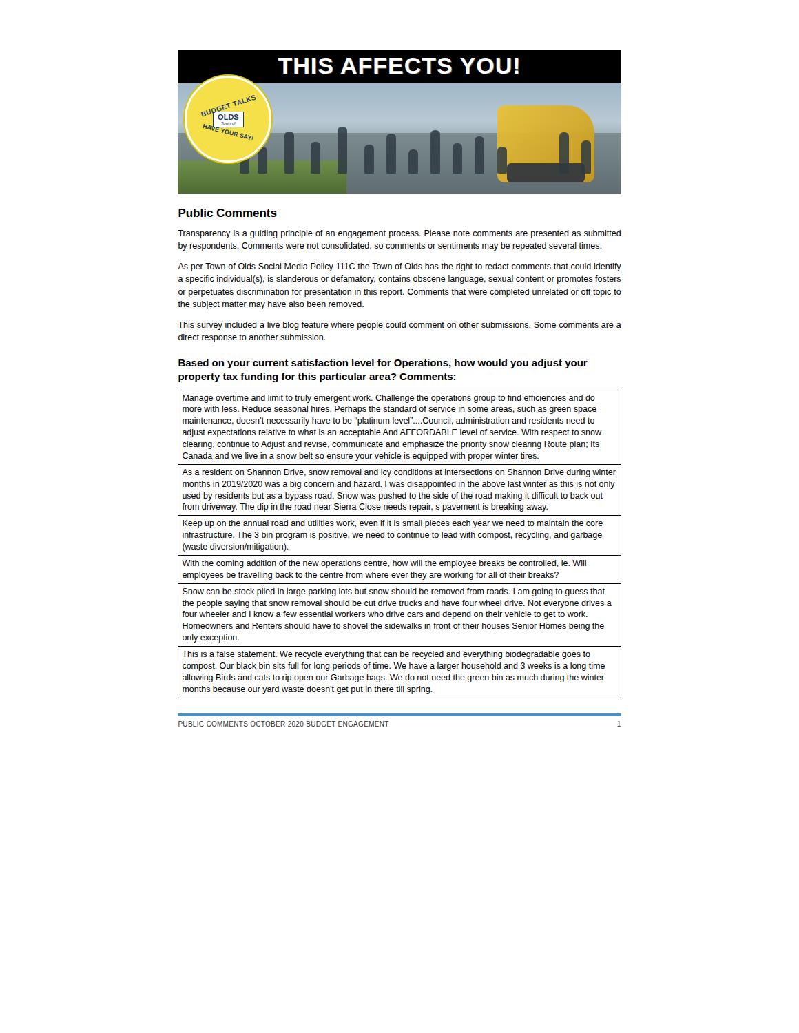THIS AFFECTS YOU!
BUDGET TALKS
OLDSTown of
HAVE YOUR SAY!
Public Comments
Transparency is a guiding principle of an engagement process. Please note comments are presented as submitted by respondents. Comments were not consolidated, so comments or sentiments may be repeated several times.
As per Town of Olds Social Media Policy 111C the Town of Olds has the right to redact comments that could identify a specific individual(s), is slanderous or defamatory, contains obscene language, sexual content or promotes fosters or perpetuates discrimination for presentation in this report. Comments that were completed unrelated or off topic to the subject matter may have also been removed.
This survey included a live blog feature where people could comment on other submissions. Some comments are a direct response to another submission.
Based on your current satisfaction level for Operations, how would you adjust your property tax funding for this particular area? Comments:
| Manage overtime and limit to truly emergent work. Challenge the operations group to find efficiencies and do more with less. Reduce seasonal hires. Perhaps the standard of service in some areas, such as green space maintenance, doesn’t necessarily have to be “platinum level”....Council, administration and residents need to adjust expectations relative to what is an acceptable And AFFORDABLE level of service. With respect to snow clearing, continue to Adjust and revise, communicate and emphasize the priority snow clearing Route plan; Its Canada and we live in a snow belt so ensure your vehicle is equipped with proper winter tires. |
| As a resident on Shannon Drive, snow removal and icy conditions at intersections on Shannon Drive during winter months in 2019/2020 was a big concern and hazard. I was disappointed in the above last winter as this is not only used by residents but as a bypass road. Snow was pushed to the side of the road making it difficult to back out from driveway. The dip in the road near Sierra Close needs repair, s pavement is breaking away. |
| Keep up on the annual road and utilities work, even if it is small pieces each year we need to maintain the core infrastructure. The 3 bin program is positive, we need to continue to lead with compost, recycling, and garbage (waste diversion/mitigation). |
| With the coming addition of the new operations centre, how will the employee breaks be controlled, ie. Will employees be travelling back to the centre from where ever they are working for all of their breaks? |
| Snow can be stock piled in large parking lots but snow should be removed from roads. I am going to guess that the people saying that snow removal should be cut drive trucks and have four wheel drive. Not everyone drives a four wheeler and I know a few essential workers who drive cars and depend on their vehicle to get to work. Homeowners and Renters should have to shovel the sidewalks in front of their houses Senior Homes being the only exception. |
| This is a false statement. We recycle everything that can be recycled and everything biodegradable goes to compost. Our black bin sits full for long periods of time. We have a larger household and 3 weeks is a long time allowing Birds and cats to rip open our Garbage bags. We do not need the green bin as much during the winter months because our yard waste doesn't get put in there till spring. |
Public Comments October 2020 Budget Engagement
1